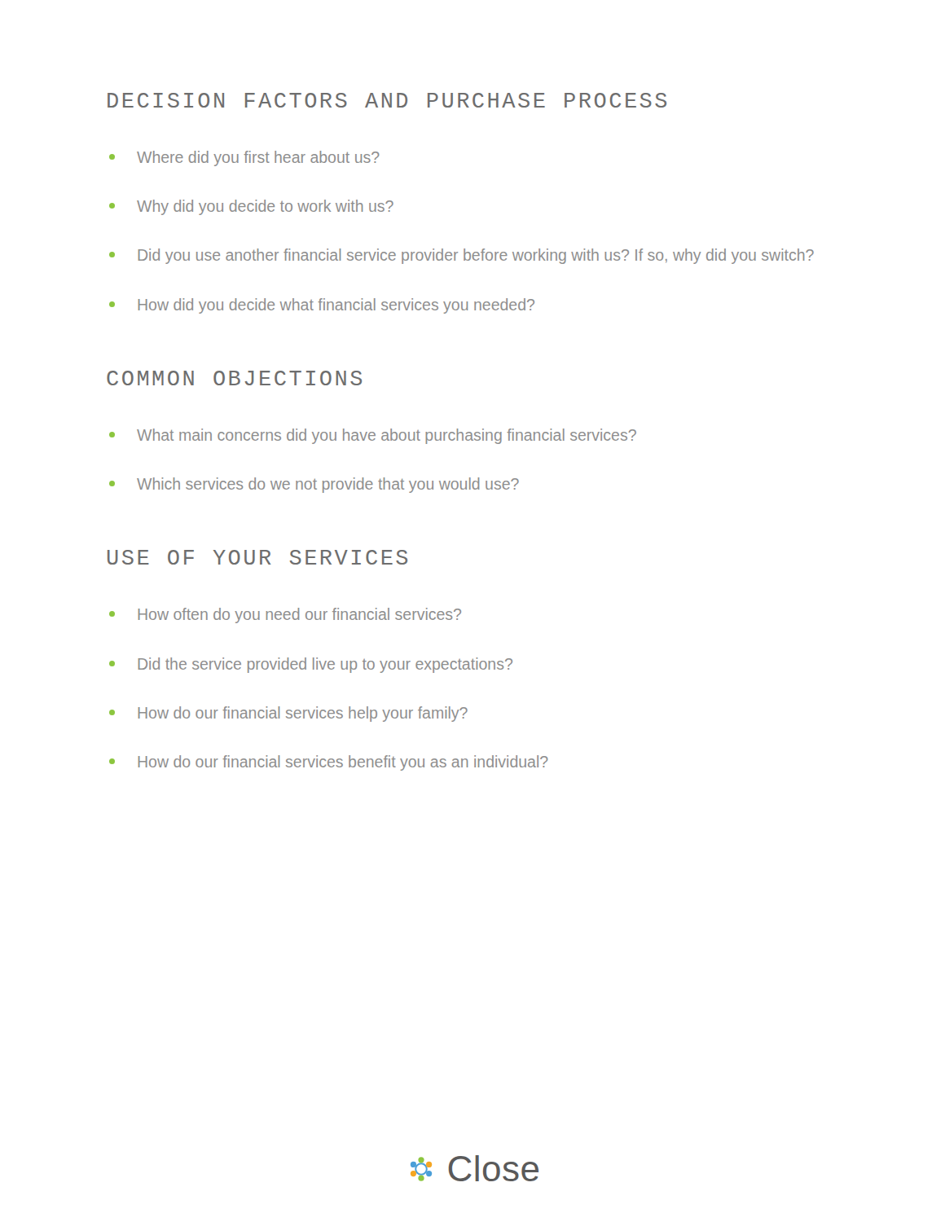Decision Factors and Purchase Process
Where did you first hear about us?
Why did you decide to work with us?
Did you use another financial service provider before working with us? If so, why did you switch?
How did you decide what financial services you needed?
Common Objections
What main concerns did you have about purchasing financial services?
Which services do we not provide that you would use?
Use of Your Services
How often do you need our financial services?
Did the service provided live up to your expectations?
How do our financial services help your family?
How do our financial services benefit you as an individual?
Close